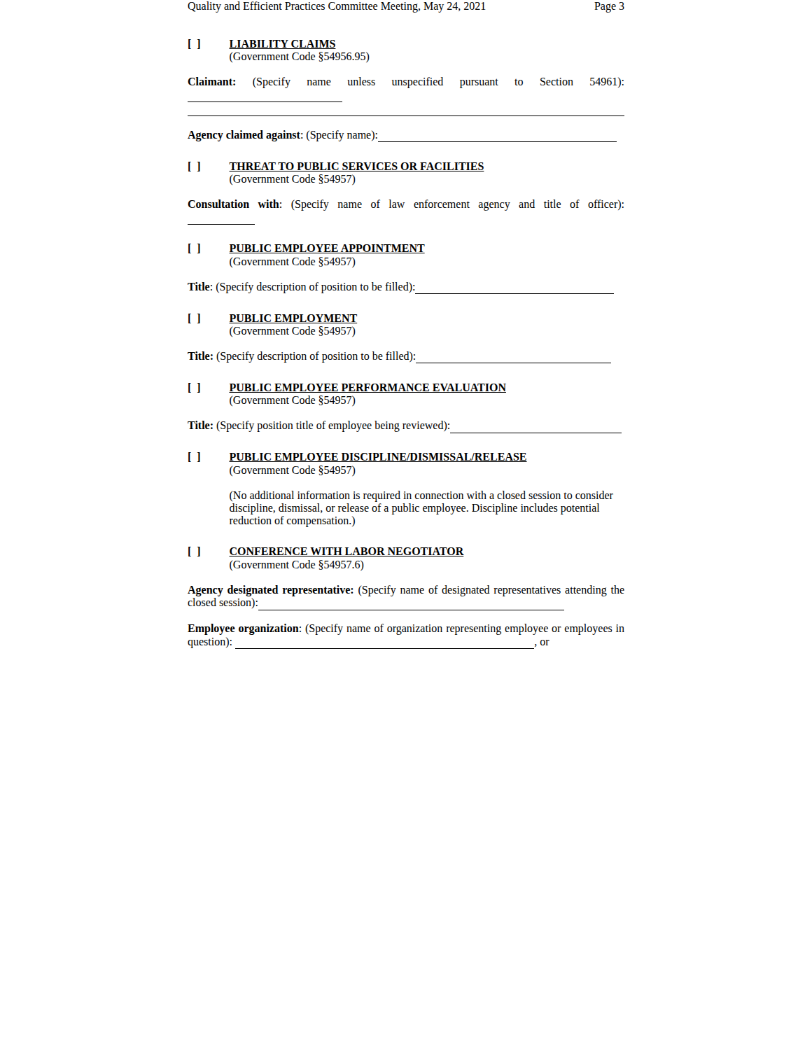Quality and Efficient Practices Committee Meeting, May 24, 2021
Page 3
[ ] LIABILITY CLAIMS
(Government Code §54956.95)
Claimant: (Specify name unless unspecified pursuant to Section 54961):
Agency claimed against: (Specify name):
[ ] THREAT TO PUBLIC SERVICES OR FACILITIES
(Government Code §54957)
Consultation with: (Specify name of law enforcement agency and title of officer):
[ ] PUBLIC EMPLOYEE APPOINTMENT
(Government Code §54957)
Title: (Specify description of position to be filled):
[ ] PUBLIC EMPLOYMENT
(Government Code §54957)
Title: (Specify description of position to be filled):
[ ] PUBLIC EMPLOYEE PERFORMANCE EVALUATION
(Government Code §54957)
Title: (Specify position title of employee being reviewed):
[ ] PUBLIC EMPLOYEE DISCIPLINE/DISMISSAL/RELEASE
(Government Code §54957)
(No additional information is required in connection with a closed session to consider discipline, dismissal, or release of a public employee. Discipline includes potential reduction of compensation.)
[ ] CONFERENCE WITH LABOR NEGOTIATOR
(Government Code §54957.6)
Agency designated representative: (Specify name of designated representatives attending the closed session):
Employee organization: (Specify name of organization representing employee or employees in question): , or